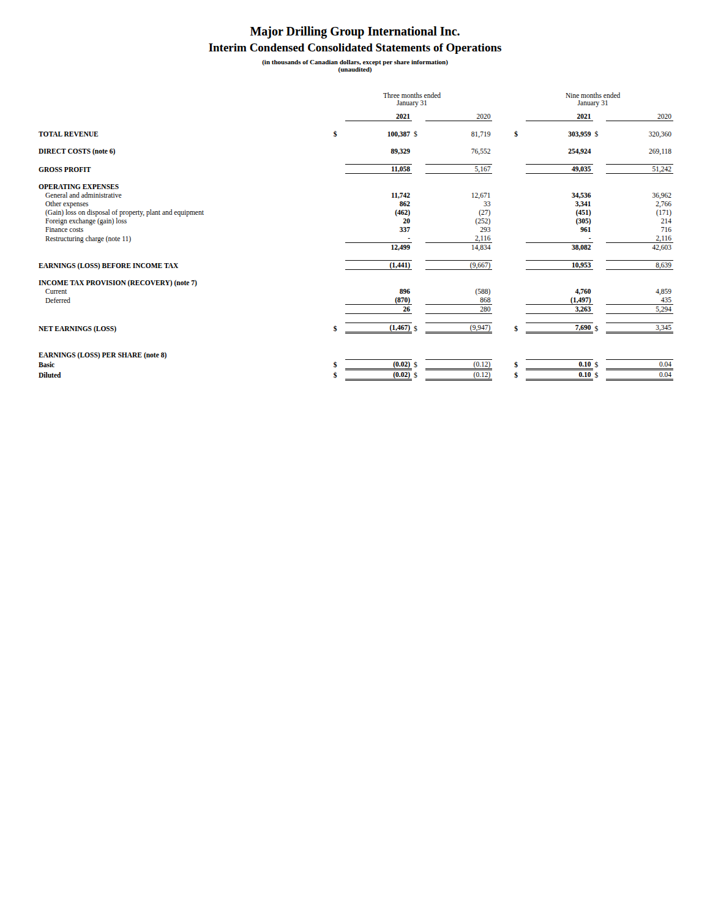Major Drilling Group International Inc.
Interim Condensed Consolidated Statements of Operations
(in thousands of Canadian dollars, except per share information)
(unaudited)
| | Three months ended January 31 | | Nine months ended January 31 |
| | | 2021 | | 2020 | | | 2021 | | 2020 |
| TOTAL REVENUE | $ | 100,387 | $ | 81,719 | | $ | 303,959 | $ | 320,360 |
| DIRECT COSTS (note 6) | | 89,329 | | 76,552 | | | 254,924 | | 269,118 |
| GROSS PROFIT | | 11,058 | | 5,167 | | | 49,035 | | 51,242 |
| OPERATING EXPENSES | |
| General and administrative | | 11,742 | | 12,671 | | | 34,536 | | 36,962 |
| Other expenses | | 862 | | 33 | | | 3,341 | | 2,766 |
| (Gain) loss on disposal of property, plant and equipment | | (462) | | (27) | | | (451) | | (171) |
| Foreign exchange (gain) loss | | 20 | | (252) | | | (305) | | 214 |
| Finance costs | | 337 | | 293 | | | 961 | | 716 |
| Restructuring charge (note 11) | | - | | 2,116 | | | - | | 2,116 |
| | | 12,499 | | 14,834 | | | 38,082 | | 42,603 |
| EARNINGS (LOSS) BEFORE INCOME TAX | | (1,441) | | (9,667) | | | 10,953 | | 8,639 |
| INCOME TAX PROVISION (RECOVERY) (note 7) | |
| Current | | 896 | | (588) | | | 4,760 | | 4,859 |
| Deferred | | (870) | | 868 | | | (1,497) | | 435 |
| | | 26 | | 280 | | | 3,263 | | 5,294 |
| NET EARNINGS (LOSS) | $ | (1,467) | $ | (9,947) | | $ | 7,690 | $ | 3,345 |
| EARNINGS (LOSS) PER SHARE (note 8) | |
| Basic | $ | (0.02) | $ | (0.12) | | $ | 0.10 | $ | 0.04 |
| Diluted | $ | (0.02) | $ | (0.12) | | $ | 0.10 | $ | 0.04 |